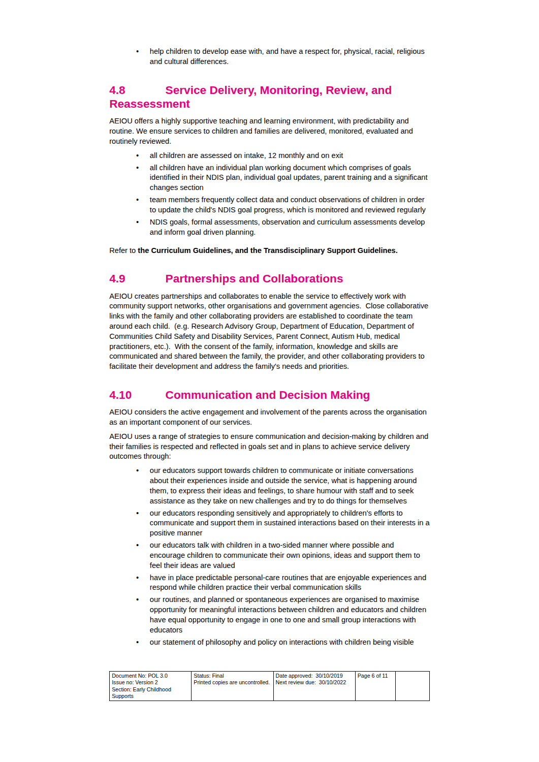help children to develop ease with, and have a respect for, physical, racial, religious and cultural differences.
4.8 Service Delivery, Monitoring, Review, and Reassessment
AEIOU offers a highly supportive teaching and learning environment, with predictability and routine. We ensure services to children and families are delivered, monitored, evaluated and routinely reviewed.
all children are assessed on intake, 12 monthly and on exit
all children have an individual plan working document which comprises of goals identified in their NDIS plan, individual goal updates, parent training and a significant changes section
team members frequently collect data and conduct observations of children in order to update the child's NDIS goal progress, which is monitored and reviewed regularly
NDIS goals, formal assessments, observation and curriculum assessments develop and inform goal driven planning.
Refer to the Curriculum Guidelines, and the Transdisciplinary Support Guidelines.
4.9 Partnerships and Collaborations
AEIOU creates partnerships and collaborates to enable the service to effectively work with community support networks, other organisations and government agencies. Close collaborative links with the family and other collaborating providers are established to coordinate the team around each child. (e.g. Research Advisory Group, Department of Education, Department of Communities Child Safety and Disability Services, Parent Connect, Autism Hub, medical practitioners, etc.). With the consent of the family, information, knowledge and skills are communicated and shared between the family, the provider, and other collaborating providers to facilitate their development and address the family's needs and priorities.
4.10 Communication and Decision Making
AEIOU considers the active engagement and involvement of the parents across the organisation as an important component of our services.
AEIOU uses a range of strategies to ensure communication and decision-making by children and their families is respected and reflected in goals set and in plans to achieve service delivery outcomes through:
our educators support towards children to communicate or initiate conversations about their experiences inside and outside the service, what is happening around them, to express their ideas and feelings, to share humour with staff and to seek assistance as they take on new challenges and try to do things for themselves
our educators responding sensitively and appropriately to children's efforts to communicate and support them in sustained interactions based on their interests in a positive manner
our educators talk with children in a two-sided manner where possible and encourage children to communicate their own opinions, ideas and support them to feel their ideas are valued
have in place predictable personal-care routines that are enjoyable experiences and respond while children practice their verbal communication skills
our routines, and planned or spontaneous experiences are organised to maximise opportunity for meaningful interactions between children and educators and children have equal opportunity to engage in one to one and small group interactions with educators
our statement of philosophy and policy on interactions with children being visible
| Document No: POL 3.0 Issue no: Version 2 Section: Early Childhood Supports | Status: Final Printed copies are uncontrolled. | Date approved: 30/10/2019 Next review due: 30/10/2022 | Page 6 of 11 | |